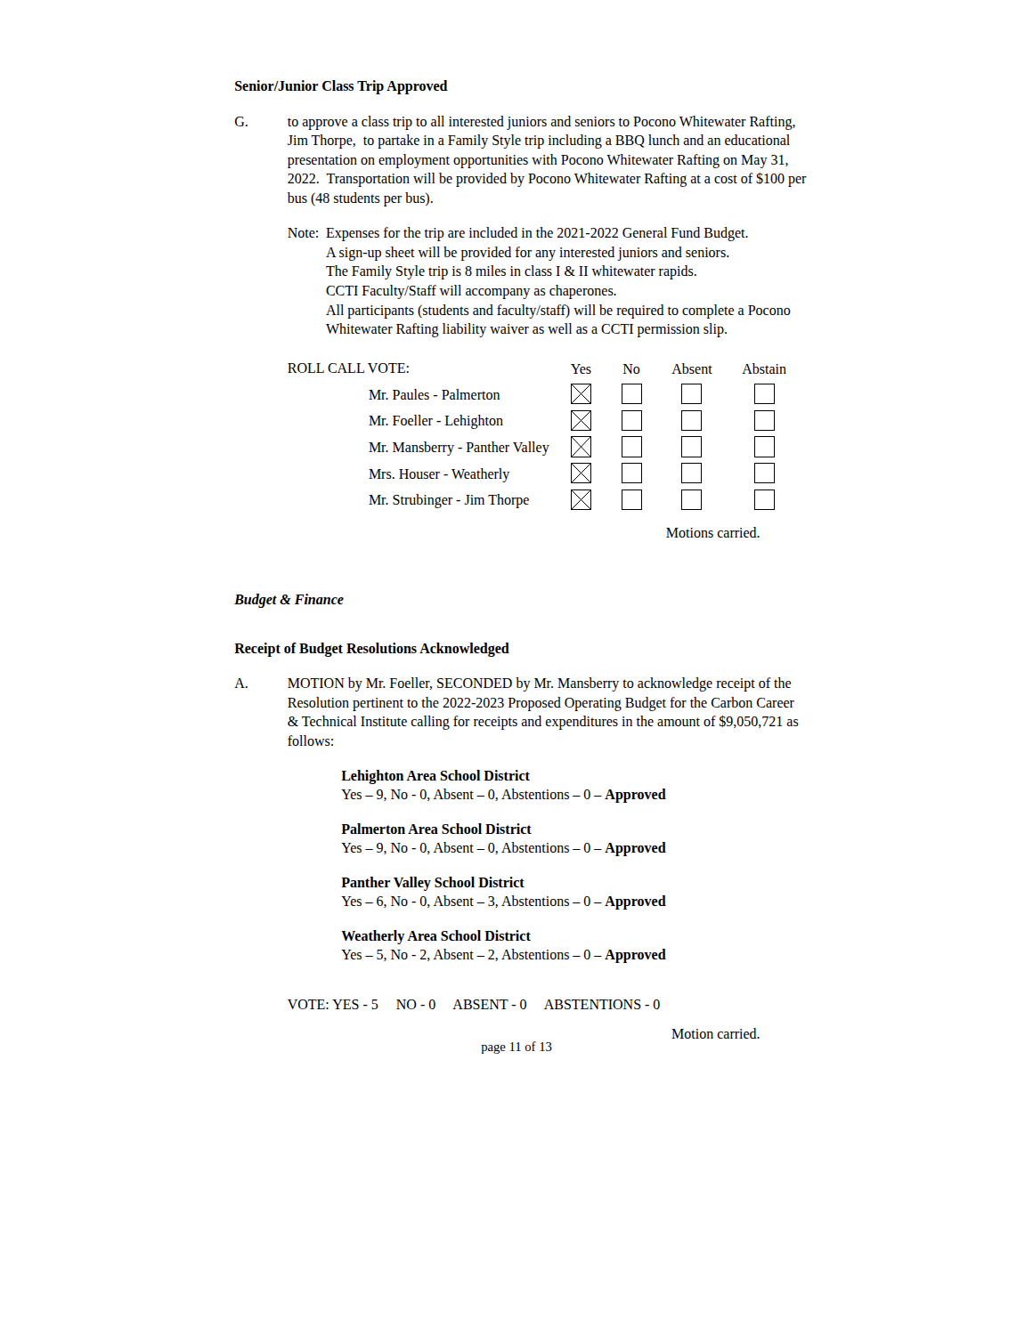Senior/Junior Class Trip Approved
G.
to approve a class trip to all interested juniors and seniors to Pocono Whitewater Rafting, Jim Thorpe, to partake in a Family Style trip including a BBQ lunch and an educational presentation on employment opportunities with Pocono Whitewater Rafting on May 31, 2022. Transportation will be provided by Pocono Whitewater Rafting at a cost of $100 per bus (48 students per bus).
Note:
Expenses for the trip are included in the 2021-2022 General Fund Budget.
A sign-up sheet will be provided for any interested juniors and seniors.
The Family Style trip is 8 miles in class I & II whitewater rapids.
CCTI Faculty/Staff will accompany as chaperones.
All participants (students and faculty/staff) will be required to complete a Pocono Whitewater Rafting liability waiver as well as a CCTI permission slip.
| ROLL CALL VOTE: | Yes | No | Absent | Abstain |
| Mr. Paules - Palmerton | | | | |
| Mr. Foeller - Lehighton | | | | |
| Mr. Mansberry - Panther Valley | | | | |
| Mrs. Houser - Weatherly | | | | |
| Mr. Strubinger - Jim Thorpe | | | | |
Motions carried.
Budget & Finance
Receipt of Budget Resolutions Acknowledged
A.
MOTION by Mr. Foeller, SECONDED by Mr. Mansberry to acknowledge receipt of the Resolution pertinent to the 2022-2023 Proposed Operating Budget for the Carbon Career & Technical Institute calling for receipts and expenditures in the amount of $9,050,721 as follows:
Lehighton Area School District
Yes – 9, No - 0, Absent – 0, Abstentions – 0 – Approved
Palmerton Area School District
Yes – 9, No - 0, Absent – 0, Abstentions – 0 – Approved
Panther Valley School District
Yes – 6, No - 0, Absent – 3, Abstentions – 0 – Approved
Weatherly Area School District
Yes – 5, No - 2, Absent – 2, Abstentions – 0 – Approved
VOTE: YES - 5 NO - 0 ABSENT - 0 ABSTENTIONS - 0
Motion carried.
page 11 of 13